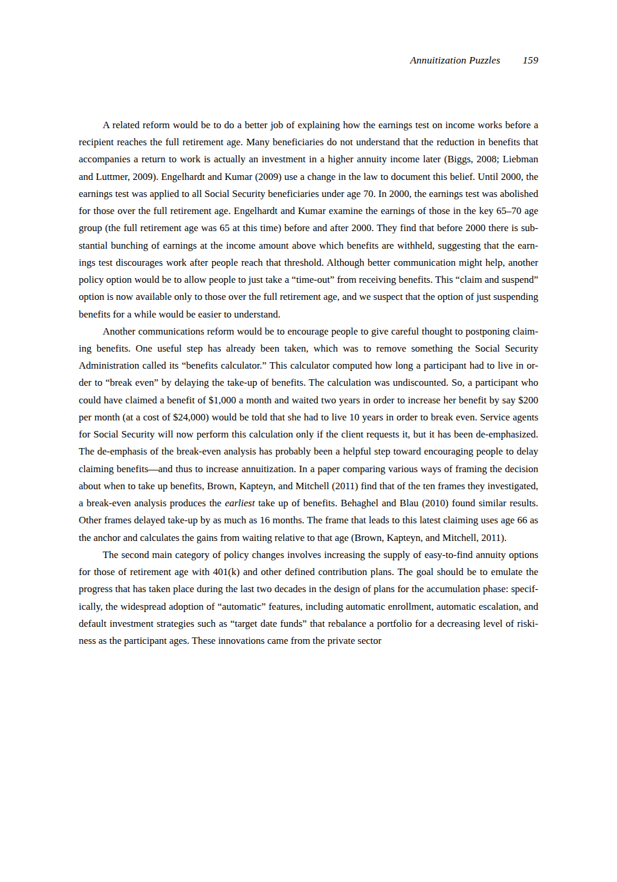Annuitization Puzzles 159
A related reform would be to do a better job of explaining how the earnings test on income works before a recipient reaches the full retirement age. Many beneficiaries do not understand that the reduction in benefits that accompanies a return to work is actually an investment in a higher annuity income later (Biggs, 2008; Liebman and Luttmer, 2009). Engelhardt and Kumar (2009) use a change in the law to document this belief. Until 2000, the earnings test was applied to all Social Security beneficiaries under age 70. In 2000, the earnings test was abolished for those over the full retirement age. Engelhardt and Kumar examine the earnings of those in the key 65–70 age group (the full retirement age was 65 at this time) before and after 2000. They find that before 2000 there is substantial bunching of earnings at the income amount above which benefits are withheld, suggesting that the earnings test discourages work after people reach that threshold. Although better communication might help, another policy option would be to allow people to just take a “time-out” from receiving benefits. This “claim and suspend” option is now available only to those over the full retirement age, and we suspect that the option of just suspending benefits for a while would be easier to understand.
Another communications reform would be to encourage people to give careful thought to postponing claiming benefits. One useful step has already been taken, which was to remove something the Social Security Administration called its “benefits calculator.” This calculator computed how long a participant had to live in order to “break even” by delaying the take-up of benefits. The calculation was undiscounted. So, a participant who could have claimed a benefit of $1,000 a month and waited two years in order to increase her benefit by say $200 per month (at a cost of $24,000) would be told that she had to live 10 years in order to break even. Service agents for Social Security will now perform this calculation only if the client requests it, but it has been de-emphasized. The de-emphasis of the break-even analysis has probably been a helpful step toward encouraging people to delay claiming benefits—and thus to increase annuitization. In a paper comparing various ways of framing the decision about when to take up benefits, Brown, Kapteyn, and Mitchell (2011) find that of the ten frames they investigated, a break-even analysis produces the earliest take up of benefits. Behaghel and Blau (2010) found similar results. Other frames delayed take-up by as much as 16 months. The frame that leads to this latest claiming uses age 66 as the anchor and calculates the gains from waiting relative to that age (Brown, Kapteyn, and Mitchell, 2011).
The second main category of policy changes involves increasing the supply of easy-to-find annuity options for those of retirement age with 401(k) and other defined contribution plans. The goal should be to emulate the progress that has taken place during the last two decades in the design of plans for the accumulation phase: specifically, the widespread adoption of “automatic” features, including automatic enrollment, automatic escalation, and default investment strategies such as “target date funds” that rebalance a portfolio for a decreasing level of riskiness as the participant ages. These innovations came from the private sector